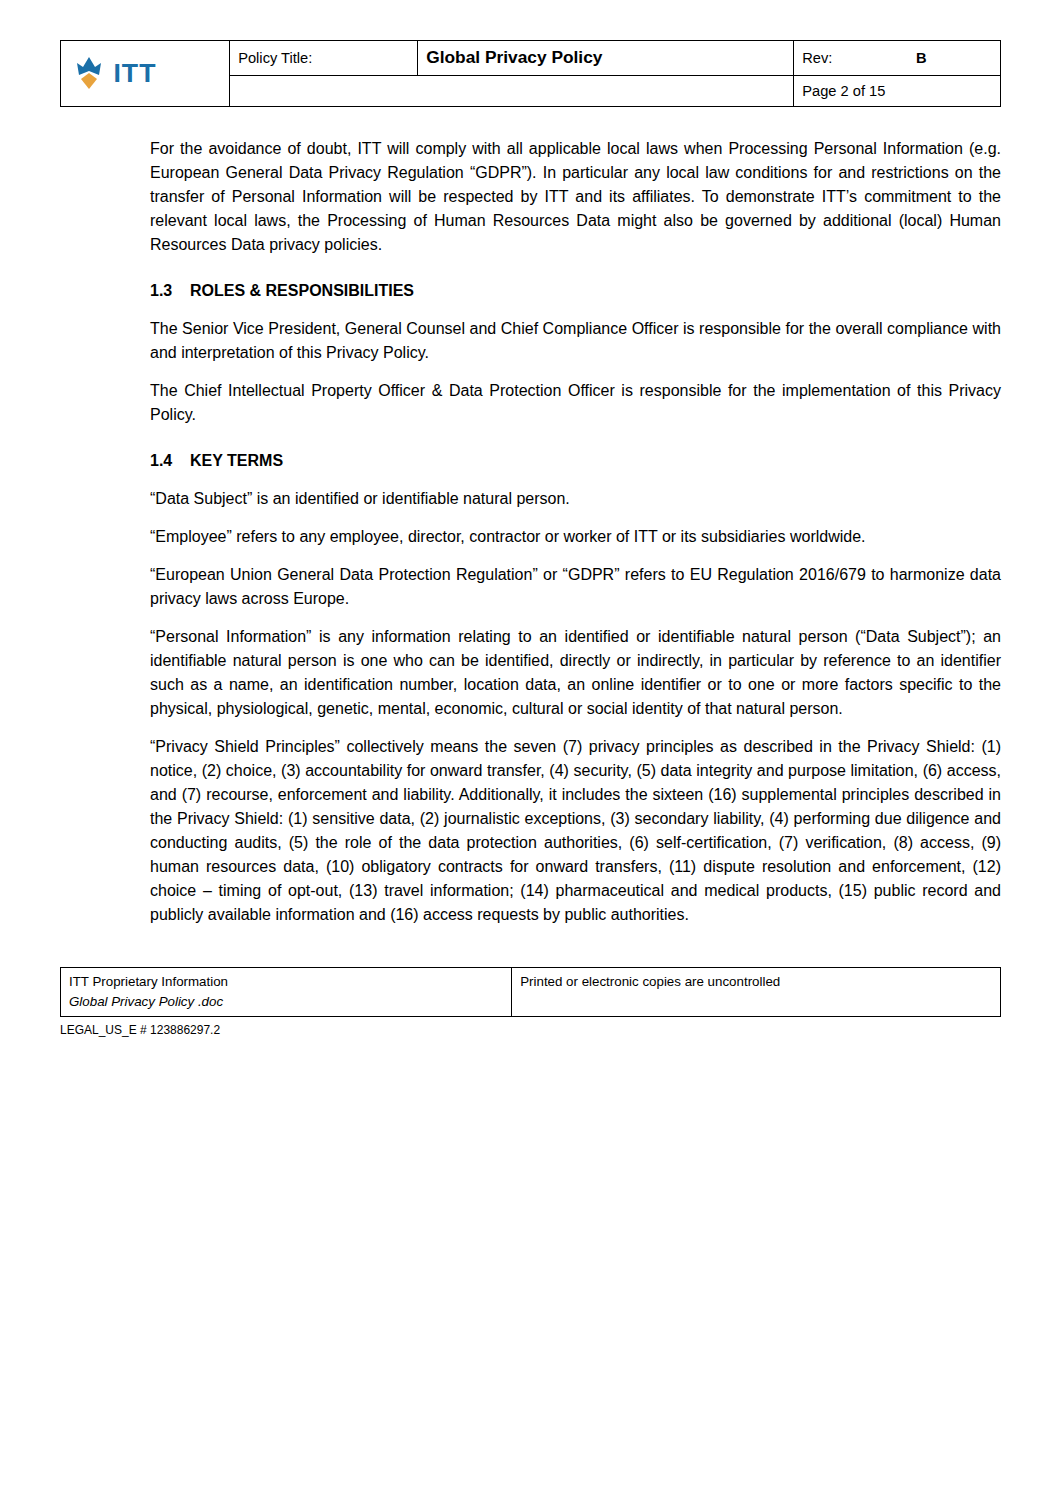| ITT | Policy Title: | Global Privacy Policy | Rev: B |
| | Page 2 of 15 |
For the avoidance of doubt, ITT will comply with all applicable local laws when Processing Personal Information (e.g. European General Data Privacy Regulation “GDPR”). In particular any local law conditions for and restrictions on the transfer of Personal Information will be respected by ITT and its affiliates. To demonstrate ITT’s commitment to the relevant local laws, the Processing of Human Resources Data might also be governed by additional (local) Human Resources Data privacy policies.
1.3 ROLES & RESPONSIBILITIES
The Senior Vice President, General Counsel and Chief Compliance Officer is responsible for the overall compliance with and interpretation of this Privacy Policy.
The Chief Intellectual Property Officer & Data Protection Officer is responsible for the implementation of this Privacy Policy.
1.4 KEY TERMS
“Data Subject” is an identified or identifiable natural person.
“Employee” refers to any employee, director, contractor or worker of ITT or its subsidiaries worldwide.
“European Union General Data Protection Regulation” or “GDPR” refers to EU Regulation 2016/679 to harmonize data privacy laws across Europe.
“Personal Information” is any information relating to an identified or identifiable natural person (“Data Subject”); an identifiable natural person is one who can be identified, directly or indirectly, in particular by reference to an identifier such as a name, an identification number, location data, an online identifier or to one or more factors specific to the physical, physiological, genetic, mental, economic, cultural or social identity of that natural person.
“Privacy Shield Principles” collectively means the seven (7) privacy principles as described in the Privacy Shield: (1) notice, (2) choice, (3) accountability for onward transfer, (4) security, (5) data integrity and purpose limitation, (6) access, and (7) recourse, enforcement and liability. Additionally, it includes the sixteen (16) supplemental principles described in the Privacy Shield: (1) sensitive data, (2) journalistic exceptions, (3) secondary liability, (4) performing due diligence and conducting audits, (5) the role of the data protection authorities, (6) self-certification, (7) verification, (8) access, (9) human resources data, (10) obligatory contracts for onward transfers, (11) dispute resolution and enforcement, (12) choice – timing of opt-out, (13) travel information; (14) pharmaceutical and medical products, (15) public record and publicly available information and (16) access requests by public authorities.
| ITT Proprietary Information Global Privacy Policy .doc | Printed or electronic copies are uncontrolled |
LEGAL_US_E # 123886297.2